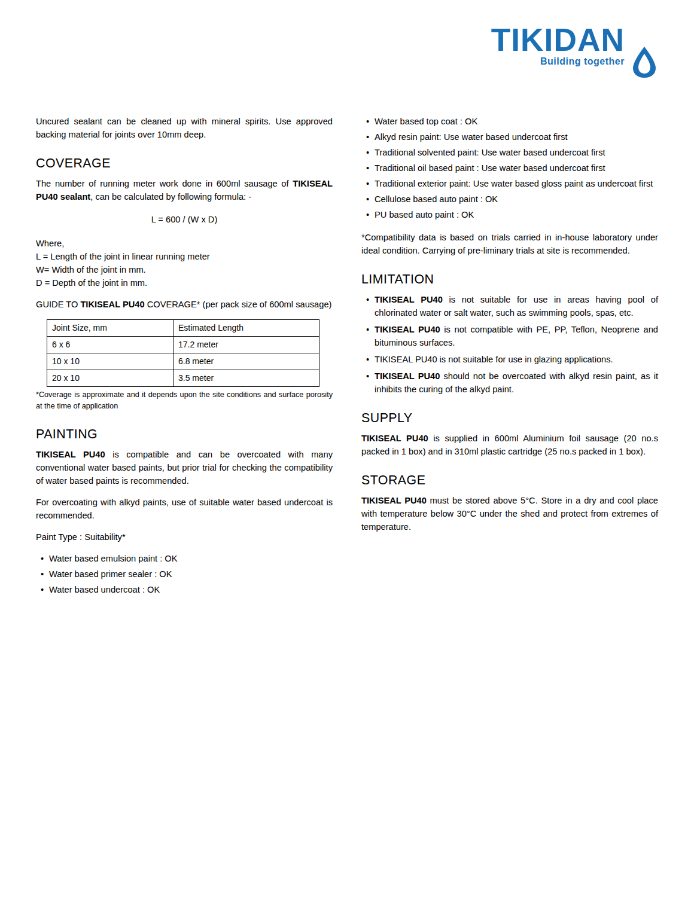TIKIDAN Building together
Uncured sealant can be cleaned up with mineral spirits. Use approved backing material for joints over 10mm deep.
COVERAGE
The number of running meter work done in 600ml sausage of TIKISEAL PU40 sealant, can be calculated by following formula: -
L = 600 / (W x D)
Where,
L = Length of the joint in linear running meter
W= Width of the joint in mm.
D = Depth of the joint in mm.
GUIDE TO TIKISEAL PU40 COVERAGE* (per pack size of 600ml sausage)
| Joint Size, mm | Estimated Length |
| --- | --- |
| 6 x 6 | 17.2 meter |
| 10 x 10 | 6.8 meter |
| 20 x 10 | 3.5 meter |
*Coverage is approximate and it depends upon the site conditions and surface porosity at the time of application
PAINTING
TIKISEAL PU40 is compatible and can be overcoated with many conventional water based paints, but prior trial for checking the compatibility of water based paints is recommended.
For overcoating with alkyd paints, use of suitable water based undercoat is recommended.
Paint Type : Suitability*
Water based emulsion paint : OK
Water based primer sealer : OK
Water based undercoat : OK
Water based top coat : OK
Alkyd resin paint: Use water based undercoat first
Traditional solvented paint: Use water based undercoat first
Traditional oil based paint : Use water based undercoat first
Traditional exterior paint: Use water based gloss paint as undercoat first
Cellulose based auto paint : OK
PU based auto paint : OK
*Compatibility data is based on trials carried in in-house laboratory under ideal condition. Carrying of pre-liminary trials at site is recommended.
LIMITATION
TIKISEAL PU40 is not suitable for use in areas having pool of chlorinated water or salt water, such as swimming pools, spas, etc.
TIKISEAL PU40 is not compatible with PE, PP, Teflon, Neoprene and bituminous surfaces.
TIKISEAL PU40 is not suitable for use in glazing applications.
TIKISEAL PU40 should not be overcoated with alkyd resin paint, as it inhibits the curing of the alkyd paint.
SUPPLY
TIKISEAL PU40 is supplied in 600ml Aluminium foil sausage (20 no.s packed in 1 box) and in 310ml plastic cartridge (25 no.s packed in 1 box).
STORAGE
TIKISEAL PU40 must be stored above 5°C. Store in a dry and cool place with temperature below 30°C under the shed and protect from extremes of temperature.